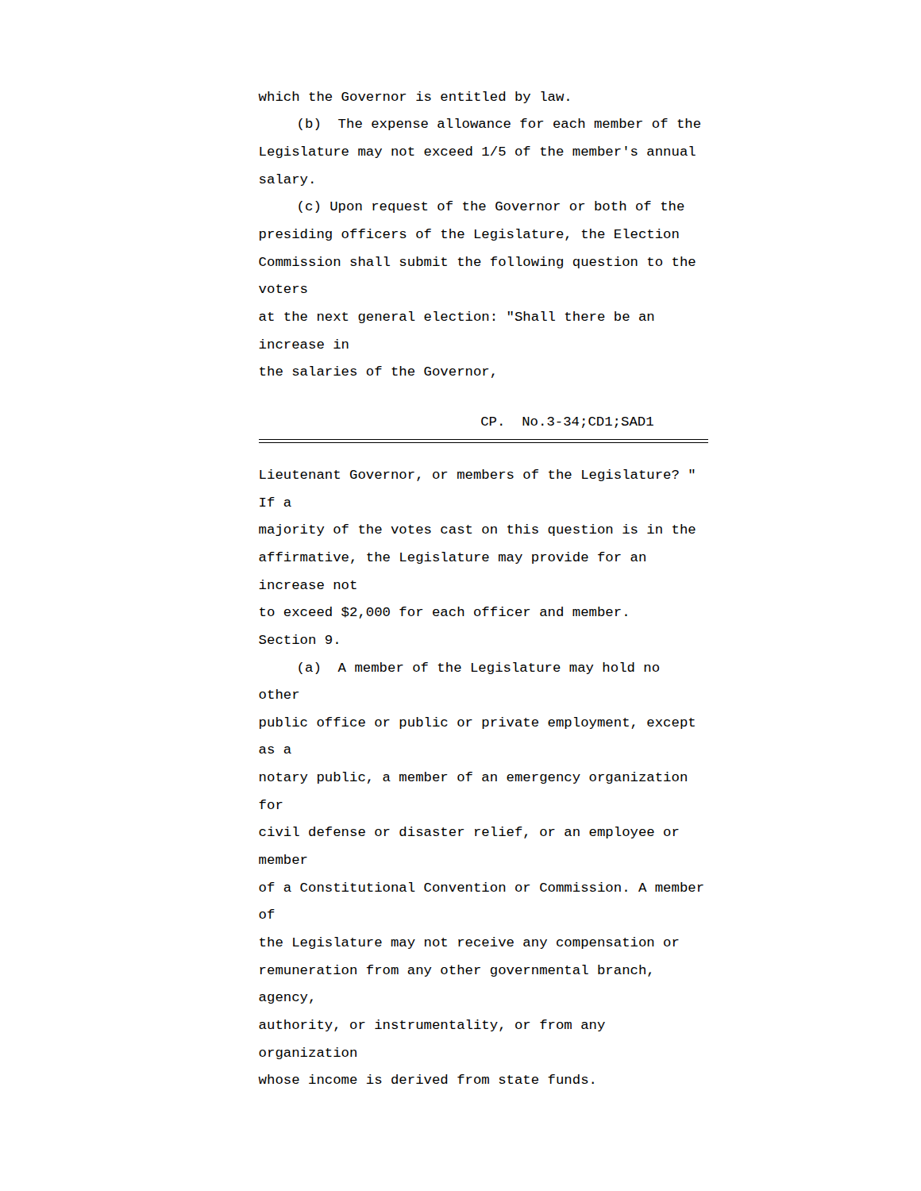which the Governor is entitled by law.
(b) The expense allowance for each member of the
Legislature may not exceed 1/5 of the member's annual
salary.
(c) Upon request of the Governor or both of the
presiding officers of the Legislature, the Election
Commission shall submit the following question to the voters
at the next general election: "Shall there be an increase in
the salaries of the Governor,
CP. No.3-34;CD1;SAD1
Lieutenant Governor, or members of the Legislature? " If a
majority of the votes cast on this question is in the
affirmative, the Legislature may provide for an increase not
to exceed $2,000 for each officer and member.
Section 9.
(a) A member of the Legislature may hold no other
public office or public or private employment, except as a
notary public, a member of an emergency organization for
civil defense or disaster relief, or an employee or member
of a Constitutional Convention or Commission. A member of
the Legislature may not receive any compensation or
remuneration from any other governmental branch, agency,
authority, or instrumentality, or from any organization
whose income is derived from state funds.